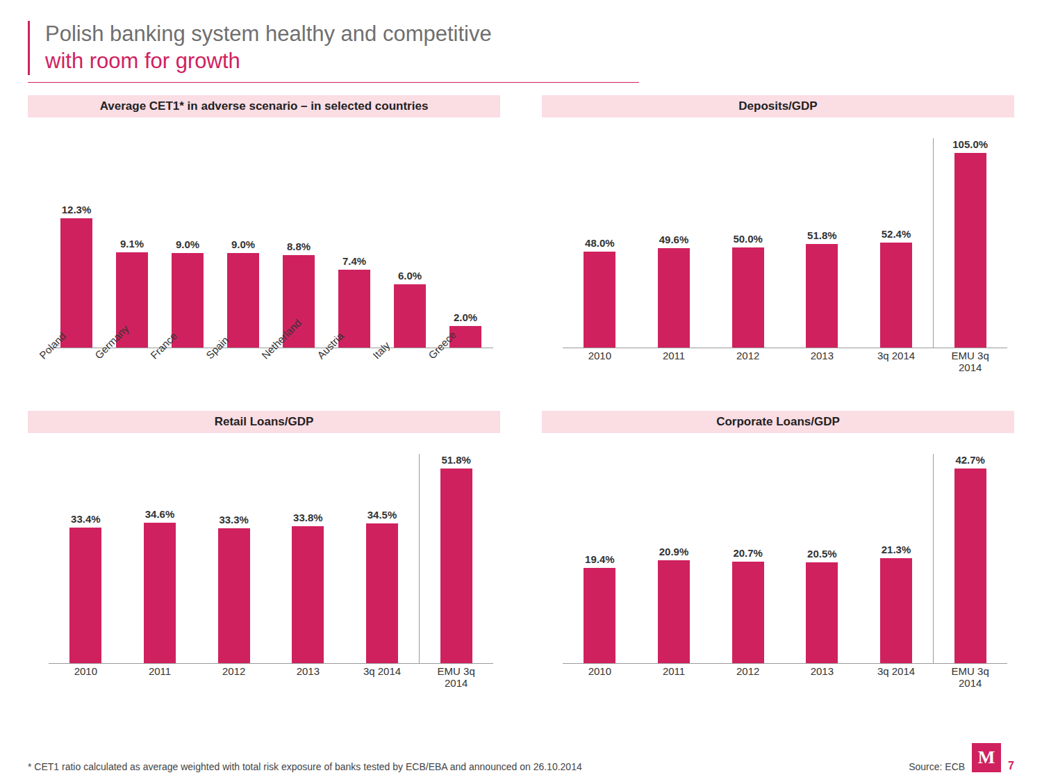Polish banking system healthy and competitive with room for growth
Average CET1* in adverse scenario – in selected countries
12.3%
9.1%
9.0%
9.0%
8.8%
7.4%
6.0%
2.0%
Poland
Germany
France
Spain
Netherland
Austria
Italy
Greece
Deposits/GDP
48.0%
49.6%
50.0%
51.8%
52.4%
105.0%
2010
2011
2012
2013
3q 2014
EMU 3q
2014
Retail Loans/GDP
33.4%
34.6%
33.3%
33.8%
34.5%
51.8%
2010
2011
2012
2013
3q 2014
EMU 3q
2014
Corporate Loans/GDP
19.4%
20.9%
20.7%
20.5%
21.3%
42.7%
2010
2011
2012
2013
3q 2014
EMU 3q
2014
* CET1 ratio calculated as average weighted with total risk exposure of banks tested by ECB/EBA and announced on 26.10.2014
Source: ECB
M
7